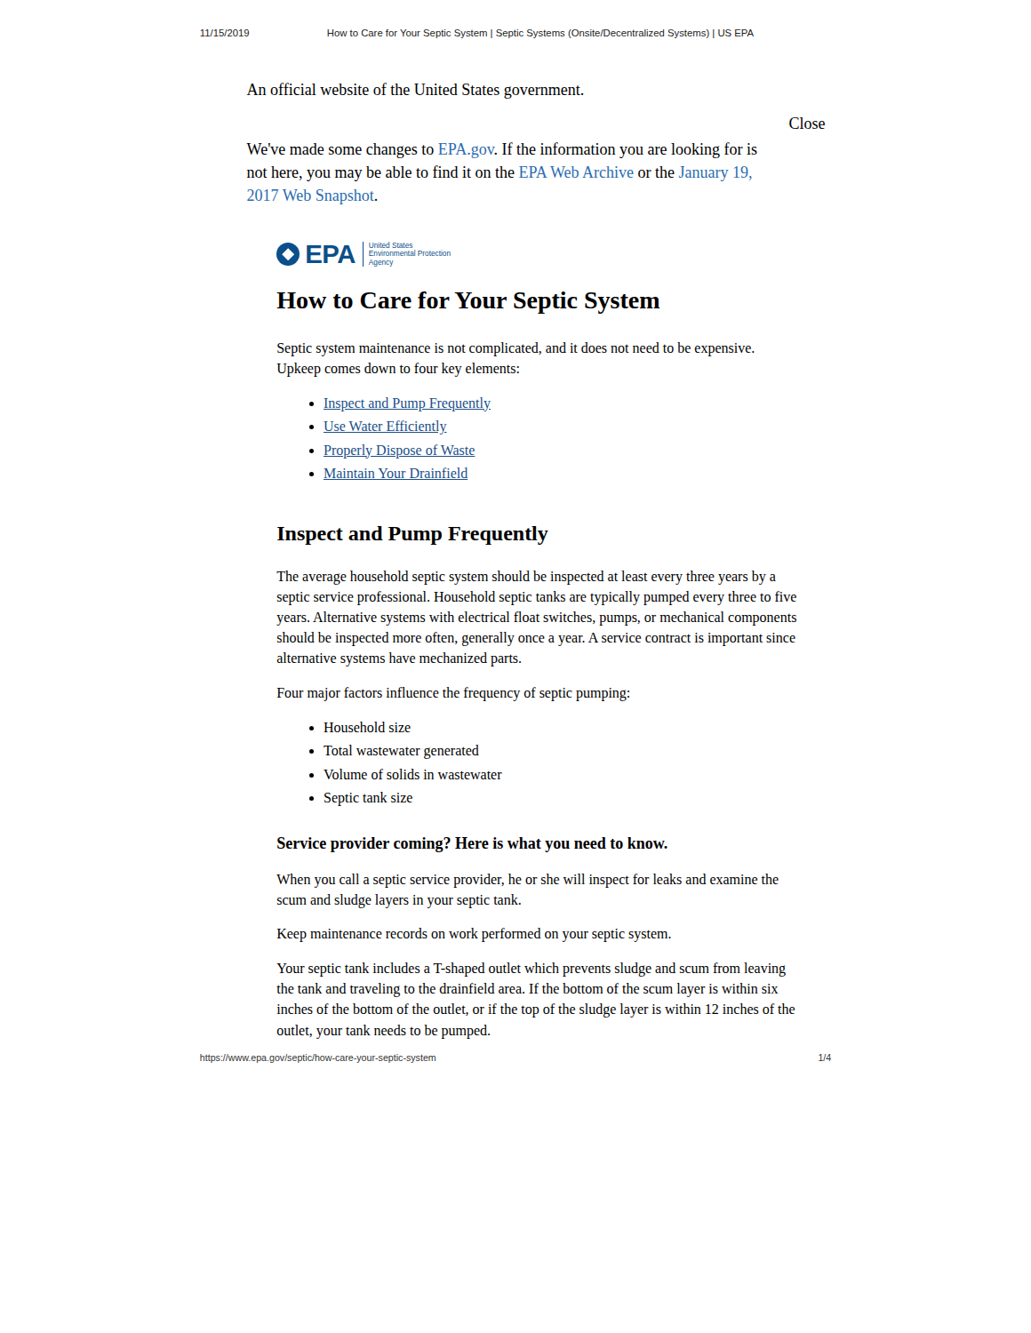11/15/2019
How to Care for Your Septic System | Septic Systems (Onsite/Decentralized Systems) | US EPA
An official website of the United States government.
Close
We've made some changes to EPA.gov. If the information you are looking for is not here, you may be able to find it on the EPA Web Archive or the January 19, 2017 Web Snapshot.
EPA
United States
Environmental Protection
Agency
How to Care for Your Septic System
Septic system maintenance is not complicated, and it does not need to be expensive. Upkeep comes down to four key elements:
Inspect and Pump Frequently
Use Water Efficiently
Properly Dispose of Waste
Maintain Your Drainfield
Inspect and Pump Frequently
The average household septic system should be inspected at least every three years by a septic service professional. Household septic tanks are typically pumped every three to five years. Alternative systems with electrical float switches, pumps, or mechanical components should be inspected more often, generally once a year. A service contract is important since alternative systems have mechanized parts.
Four major factors influence the frequency of septic pumping:
Household size
Total wastewater generated
Volume of solids in wastewater
Septic tank size
Service provider coming? Here is what you need to know.
When you call a septic service provider, he or she will inspect for leaks and examine the scum and sludge layers in your septic tank.
Keep maintenance records on work performed on your septic system.
Your septic tank includes a T-shaped outlet which prevents sludge and scum from leaving the tank and traveling to the drainfield area. If the bottom of the scum layer is within six inches of the bottom of the outlet, or if the top of the sludge layer is within 12 inches of the outlet, your tank needs to be pumped.
https://www.epa.gov/septic/how-care-your-septic-system
1/4